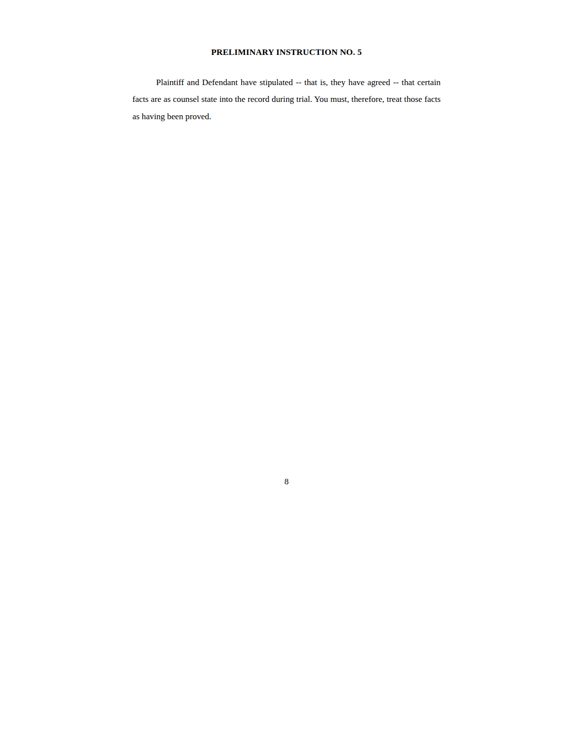PRELIMINARY INSTRUCTION NO. 5
Plaintiff and Defendant have stipulated -- that is, they have agreed -- that certain facts are as counsel state into the record during trial. You must, therefore, treat those facts as having been proved.
8